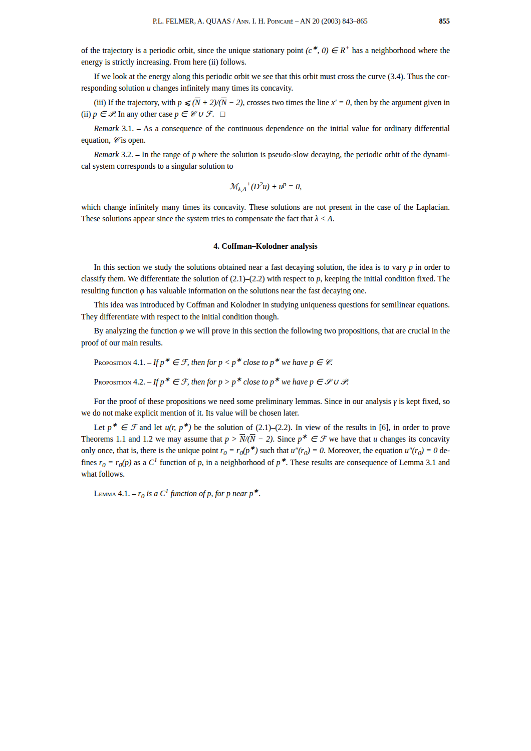P.L. FELMER, A. QUAAS / Ann. I. H. Poincaré – AN 20 (2003) 843–865 855
of the trajectory is a periodic orbit, since the unique stationary point (c∗, 0) ∈ R+ has a neighborhood where the energy is strictly increasing. From here (ii) follows.
If we look at the energy along this periodic orbit we see that this orbit must cross the curve (3.4). Thus the corresponding solution u changes infinitely many times its concavity.
(iii) If the trajectory, with p ⩽ (N + 2)/(N − 2), crosses two times the line x′ = 0, then by the argument given in (ii) p ∈ 𝒫. In any other case p ∈ 𝒞 ∪ ℱ. □
Remark 3.1. – As a consequence of the continuous dependence on the initial value for ordinary differential equation, 𝒞 is open.
Remark 3.2. – In the range of p where the solution is pseudo-slow decaying, the periodic orbit of the dynamical system corresponds to a singular solution to
ℳλ,Λ+(D2u) + up = 0,
which change infinitely many times its concavity. These solutions are not present in the case of the Laplacian. These solutions appear since the system tries to compensate the fact that λ < Λ.
4. Coffman–Kolodner analysis
In this section we study the solutions obtained near a fast decaying solution, the idea is to vary p in order to classify them. We differentiate the solution of (2.1)–(2.2) with respect to p, keeping the initial condition fixed. The resulting function φ has valuable information on the solutions near the fast decaying one.
This idea was introduced by Coffman and Kolodner in studying uniqueness questions for semilinear equations. They differentiate with respect to the initial condition though.
By analyzing the function φ we will prove in this section the following two propositions, that are crucial in the proof of our main results.
Proposition 4.1. – If p∗ ∈ ℱ, then for p < p∗ close to p∗ we have p ∈ 𝒞.
Proposition 4.2. – If p∗ ∈ ℱ, then for p > p∗ close to p∗ we have p ∈ 𝒮 ∪ 𝒫.
For the proof of these propositions we need some preliminary lemmas. Since in our analysis γ is kept fixed, so we do not make explicit mention of it. Its value will be chosen later.
Let p∗ ∈ ℱ and let u(r, p∗) be the solution of (2.1)–(2.2). In view of the results in [6], in order to prove Theorems 1.1 and 1.2 we may assume that p > N/(N − 2). Since p∗ ∈ ℱ we have that u changes its concavity only once, that is, there is the unique point r0 = r0(p∗) such that u″(r0) = 0. Moreover, the equation u″(r0) = 0 defines r0 = r0(p) as a C1 function of p, in a neighborhood of p∗. These results are consequence of Lemma 3.1 and what follows.
Lemma 4.1. – r0 is a C1 function of p, for p near p∗.